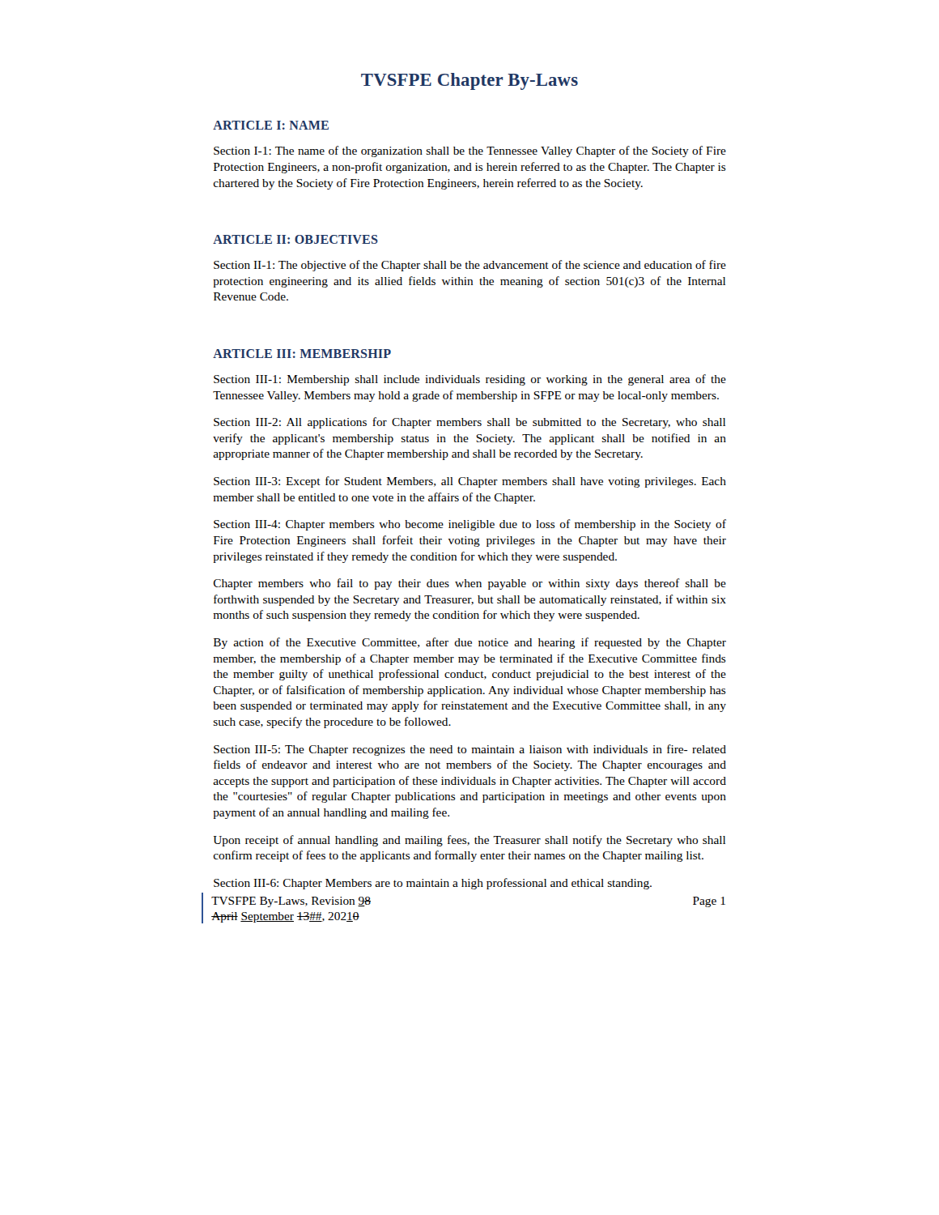TVSFPE Chapter By-Laws
ARTICLE I: NAME
Section I-1: The name of the organization shall be the Tennessee Valley Chapter of the Society of Fire Protection Engineers, a non-profit organization, and is herein referred to as the Chapter. The Chapter is chartered by the Society of Fire Protection Engineers, herein referred to as the Society.
ARTICLE II: OBJECTIVES
Section II-1: The objective of the Chapter shall be the advancement of the science and education of fire protection engineering and its allied fields within the meaning of section 501(c)3 of the Internal Revenue Code.
ARTICLE III: MEMBERSHIP
Section III-1: Membership shall include individuals residing or working in the general area of the Tennessee Valley. Members may hold a grade of membership in SFPE or may be local-only members.
Section III-2: All applications for Chapter members shall be submitted to the Secretary, who shall verify the applicant's membership status in the Society. The applicant shall be notified in an appropriate manner of the Chapter membership and shall be recorded by the Secretary.
Section III-3: Except for Student Members, all Chapter members shall have voting privileges. Each member shall be entitled to one vote in the affairs of the Chapter.
Section III-4: Chapter members who become ineligible due to loss of membership in the Society of Fire Protection Engineers shall forfeit their voting privileges in the Chapter but may have their privileges reinstated if they remedy the condition for which they were suspended.
Chapter members who fail to pay their dues when payable or within sixty days thereof shall be forthwith suspended by the Secretary and Treasurer, but shall be automatically reinstated, if within six months of such suspension they remedy the condition for which they were suspended.
By action of the Executive Committee, after due notice and hearing if requested by the Chapter member, the membership of a Chapter member may be terminated if the Executive Committee finds the member guilty of unethical professional conduct, conduct prejudicial to the best interest of the Chapter, or of falsification of membership application. Any individual whose Chapter membership has been suspended or terminated may apply for reinstatement and the Executive Committee shall, in any such case, specify the procedure to be followed.
Section III-5: The Chapter recognizes the need to maintain a liaison with individuals in fire- related fields of endeavor and interest who are not members of the Society. The Chapter encourages and accepts the support and participation of these individuals in Chapter activities. The Chapter will accord the "courtesies" of regular Chapter publications and participation in meetings and other events upon payment of an annual handling and mailing fee.
Upon receipt of annual handling and mailing fees, the Treasurer shall notify the Secretary who shall confirm receipt of fees to the applicants and formally enter their names on the Chapter mailing list.
Section III-6: Chapter Members are to maintain a high professional and ethical standing.
TVSFPE By-Laws, Revision 98
April September 13##, 20210
Page 1